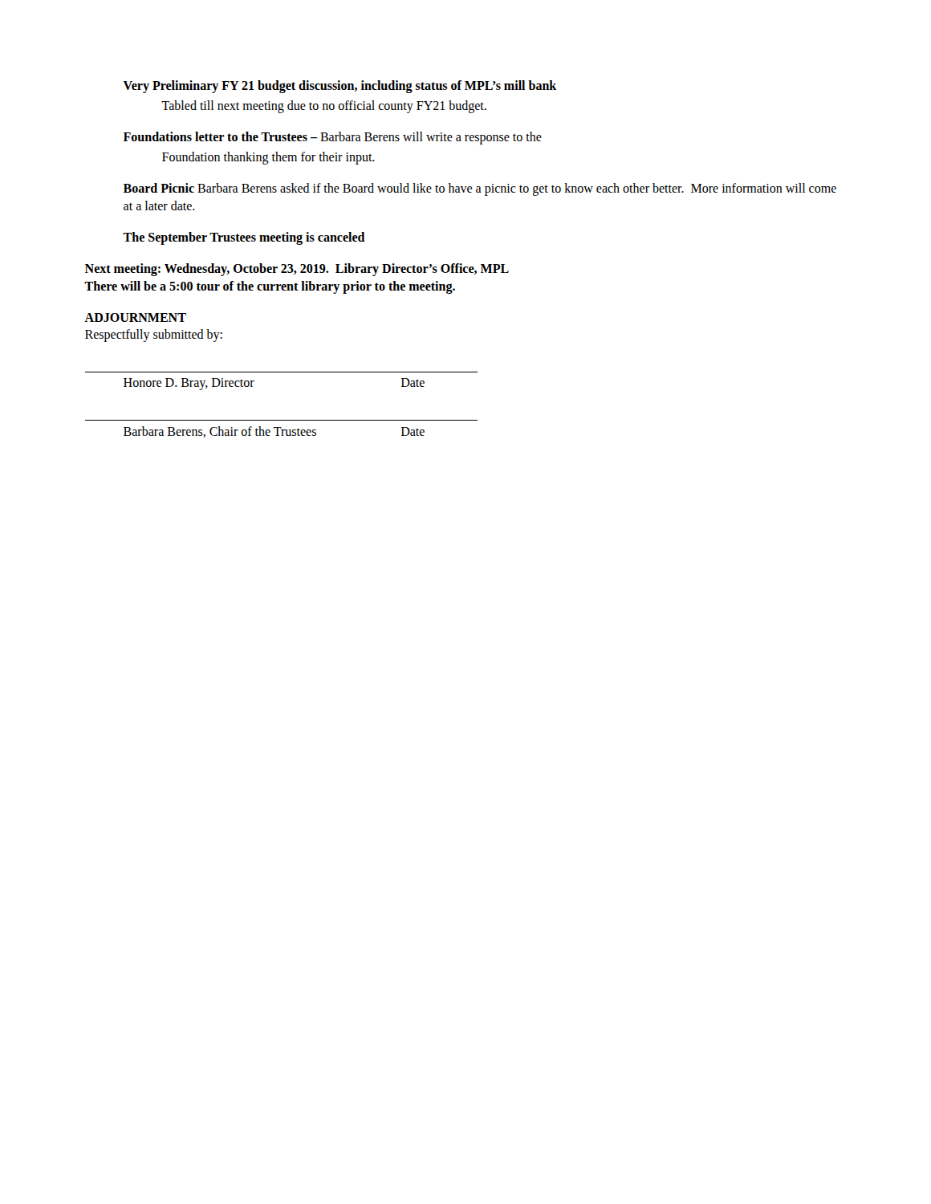Very Preliminary FY 21 budget discussion, including status of MPL’s mill bank
Tabled till next meeting due to no official county FY21 budget.
Foundations letter to the Trustees – Barbara Berens will write a response to the
Foundation thanking them for their input.
Board Picnic Barbara Berens asked if the Board would like to have a picnic to get to know each other better. More information will come at a later date.
The September Trustees meeting is canceled
Next meeting: Wednesday, October 23, 2019. Library Director’s Office, MPL
There will be a 5:00 tour of the current library prior to the meeting.
ADJOURNMENT
Respectfully submitted by:
Honore D. Bray, Director Date
Barbara Berens, Chair of the Trustees Date